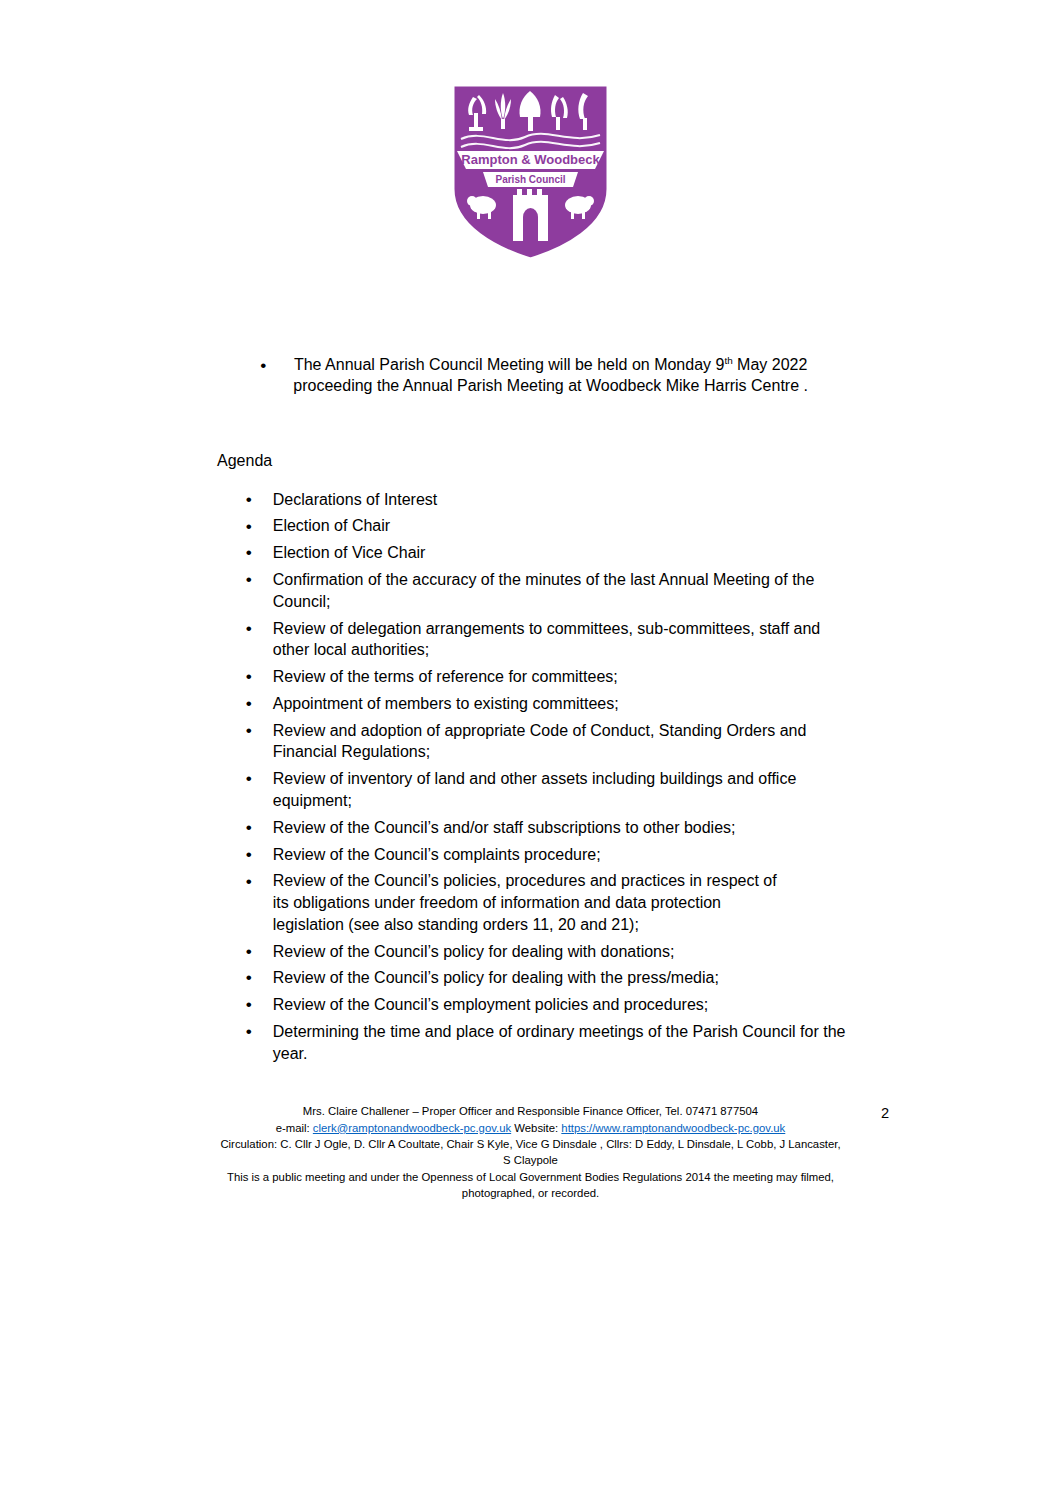Rampton & Woodbeck Parish Council crest Rampton & Woodbeck Parish Council
The Annual Parish Council Meeting will be held on Monday 9th May 2022 proceeding the Annual Parish Meeting at Woodbeck Mike Harris Centre .
Agenda
Declarations of Interest
Election of Chair
Election of Vice Chair
Confirmation of the accuracy of the minutes of the last Annual Meeting of the Council;
Review of delegation arrangements to committees, sub-committees, staff and other local authorities;
Review of the terms of reference for committees;
Appointment of members to existing committees;
Review and adoption of appropriate Code of Conduct, Standing Orders and Financial Regulations;
Review of inventory of land and other assets including buildings and office equipment;
Review of the Council’s and/or staff subscriptions to other bodies;
Review of the Council’s complaints procedure;
Review of the Council’s policies, procedures and practices in respect of its obligations under freedom of information and data protection legislation (see also standing orders 11, 20 and 21);
Review of the Council’s policy for dealing with donations;
Review of the Council’s policy for dealing with the press/media;
Review of the Council’s employment policies and procedures;
Determining the time and place of ordinary meetings of the Parish Council for the year.
2
Mrs. Claire Challener – Proper Officer and Responsible Finance Officer, Tel. 07471 877504
e-mail: clerk@ramptonandwoodbeck-pc.gov.uk Website: https://www.ramptonandwoodbeck-pc.gov.uk
Circulation: C. Cllr J Ogle, D. Cllr A Coultate, Chair S Kyle, Vice G Dinsdale , Cllrs: D Eddy, L Dinsdale, L Cobb, J Lancaster, S Claypole
This is a public meeting and under the Openness of Local Government Bodies Regulations 2014 the meeting may filmed, photographed, or recorded.